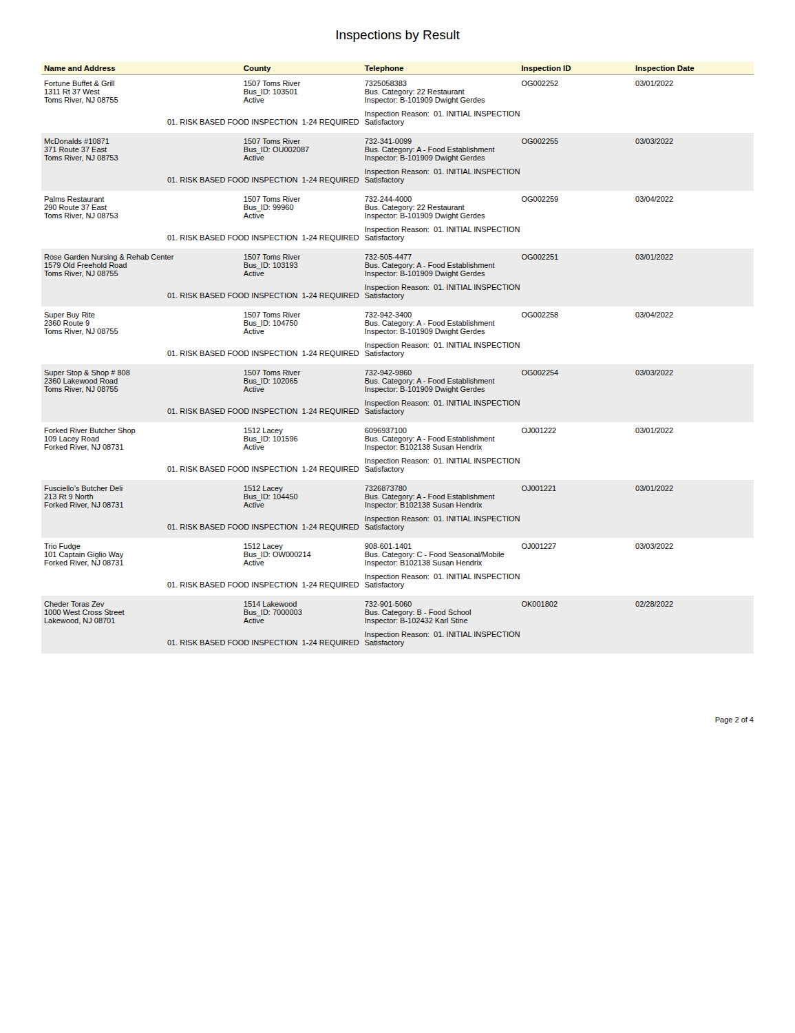Inspections by Result
| Name and Address | County | Telephone | Inspection ID | Inspection Date |
| --- | --- | --- | --- | --- |
| Fortune Buffet & Grill 1311 Rt 37 West Toms River, NJ 08755 | 1507 Toms River Bus_ID: 103501 Active | 7325058383 Bus. Category: 22 Restaurant Inspector: B-101909 Dwight Gerdes | OG002252 | 03/01/2022 |
| | | Inspection Reason: 01. INITIAL INSPECTION |
| 01. RISK BASED FOOD INSPECTION 1-24 REQUIRED | Satisfactory |
| McDonalds #10871 371 Route 37 East Toms River, NJ 08753 | 1507 Toms River Bus_ID: OU002087 Active | 732-341-0099 Bus. Category: A - Food Establishment Inspector: B-101909 Dwight Gerdes | OG002255 | 03/03/2022 |
| | | Inspection Reason: 01. INITIAL INSPECTION |
| 01. RISK BASED FOOD INSPECTION 1-24 REQUIRED | Satisfactory |
| Palms Restaurant 290 Route 37 East Toms River, NJ 08753 | 1507 Toms River Bus_ID: 99960 Active | 732-244-4000 Bus. Category: 22 Restaurant Inspector: B-101909 Dwight Gerdes | OG002259 | 03/04/2022 |
| | | Inspection Reason: 01. INITIAL INSPECTION |
| 01. RISK BASED FOOD INSPECTION 1-24 REQUIRED | Satisfactory |
| Rose Garden Nursing & Rehab Center 1579 Old Freehold Road Toms River, NJ 08755 | 1507 Toms River Bus_ID: 103193 Active | 732-505-4477 Bus. Category: A - Food Establishment Inspector: B-101909 Dwight Gerdes | OG002251 | 03/01/2022 |
| | | Inspection Reason: 01. INITIAL INSPECTION |
| 01. RISK BASED FOOD INSPECTION 1-24 REQUIRED | Satisfactory |
| Super Buy Rite 2360 Route 9 Toms River, NJ 08755 | 1507 Toms River Bus_ID: 104750 Active | 732-942-3400 Bus. Category: A - Food Establishment Inspector: B-101909 Dwight Gerdes | OG002258 | 03/04/2022 |
| | | Inspection Reason: 01. INITIAL INSPECTION |
| 01. RISK BASED FOOD INSPECTION 1-24 REQUIRED | Satisfactory |
| Super Stop & Shop # 808 2360 Lakewood Road Toms River, NJ 08755 | 1507 Toms River Bus_ID: 102065 Active | 732-942-9860 Bus. Category: A - Food Establishment Inspector: B-101909 Dwight Gerdes | OG002254 | 03/03/2022 |
| | | Inspection Reason: 01. INITIAL INSPECTION |
| 01. RISK BASED FOOD INSPECTION 1-24 REQUIRED | Satisfactory |
| Forked River Butcher Shop 109 Lacey Road Forked River, NJ 08731 | 1512 Lacey Bus_ID: 101596 Active | 6096937100 Bus. Category: A - Food Establishment Inspector: B102138 Susan Hendrix | OJ001222 | 03/01/2022 |
| | | Inspection Reason: 01. INITIAL INSPECTION |
| 01. RISK BASED FOOD INSPECTION 1-24 REQUIRED | Satisfactory |
| Fusciello’s Butcher Deli 213 Rt 9 North Forked River, NJ 08731 | 1512 Lacey Bus_ID: 104450 Active | 7326873780 Bus. Category: A - Food Establishment Inspector: B102138 Susan Hendrix | OJ001221 | 03/01/2022 |
| | | Inspection Reason: 01. INITIAL INSPECTION |
| 01. RISK BASED FOOD INSPECTION 1-24 REQUIRED | Satisfactory |
| Trio Fudge 101 Captain Giglio Way Forked River, NJ 08731 | 1512 Lacey Bus_ID: OW000214 Active | 908-601-1401 Bus. Category: C - Food Seasonal/Mobile Inspector: B102138 Susan Hendrix | OJ001227 | 03/03/2022 |
| | | Inspection Reason: 01. INITIAL INSPECTION |
| 01. RISK BASED FOOD INSPECTION 1-24 REQUIRED | Satisfactory |
| Cheder Toras Zev 1000 West Cross Street Lakewood, NJ 08701 | 1514 Lakewood Bus_ID: 7000003 Active | 732-901-5060 Bus. Category: B - Food School Inspector: B-102432 Karl Stine | OK001802 | 02/28/2022 |
| | | Inspection Reason: 01. INITIAL INSPECTION |
| 01. RISK BASED FOOD INSPECTION 1-24 REQUIRED | Satisfactory |
Page 2 of 4